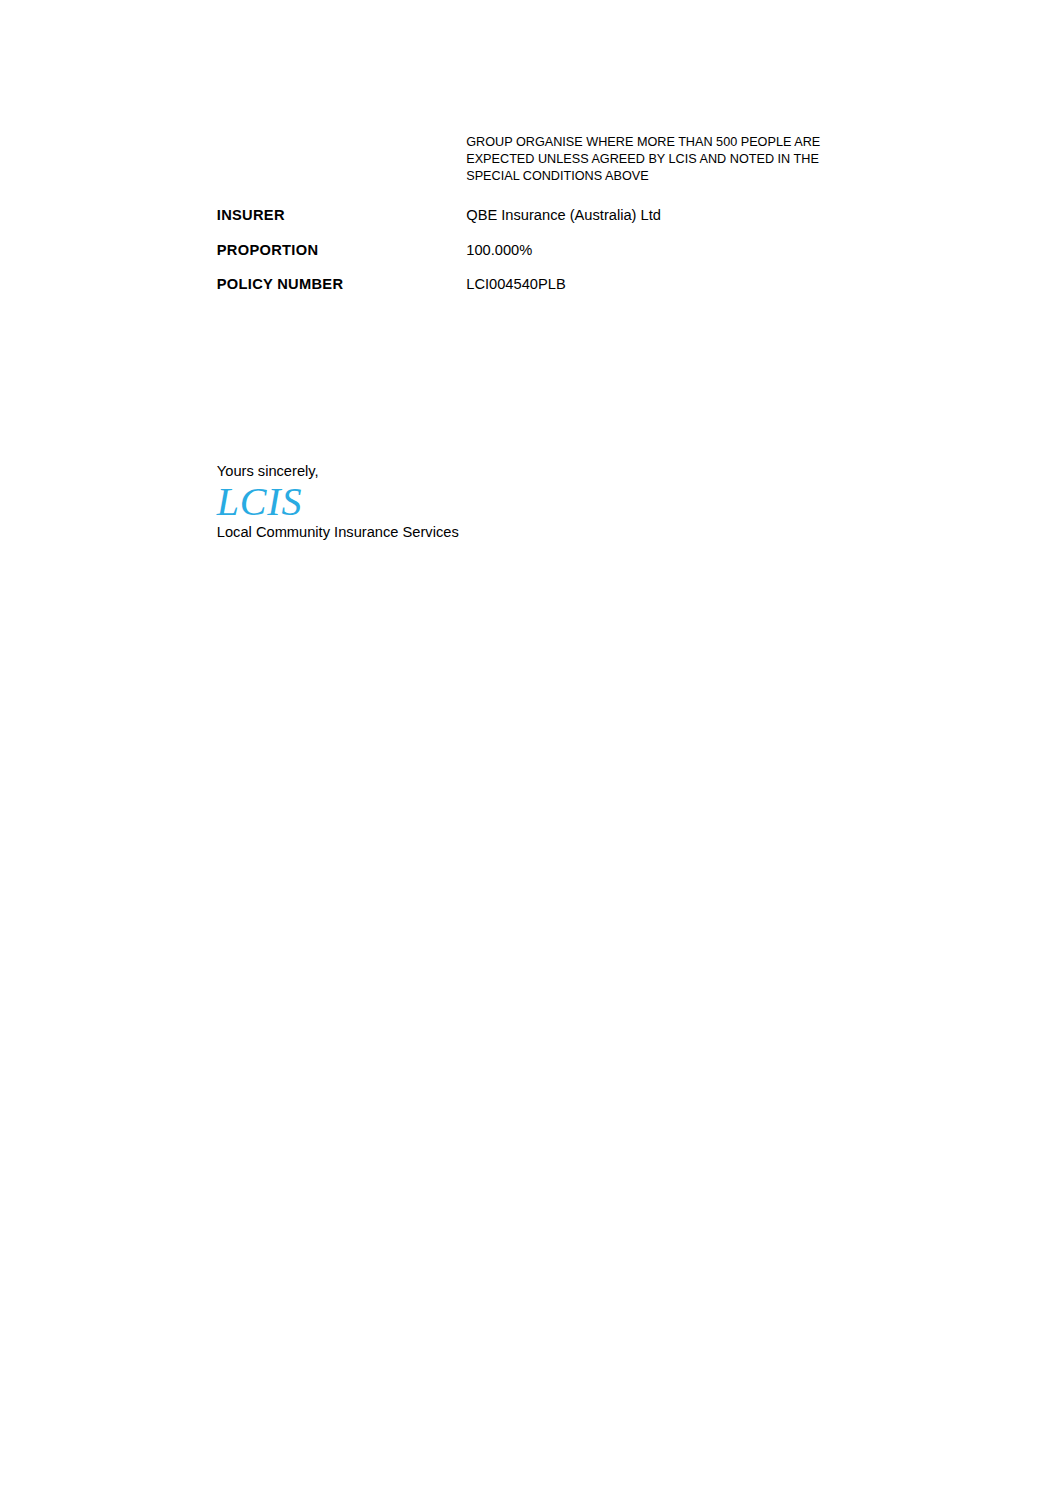Group organise where more than 500 people are expected unless agreed by LCIS and noted in the special conditions above
| INSURER | QBE Insurance (Australia) Ltd |
| PROPORTION | 100.000% |
| POLICY NUMBER | LCI004540PLB |
Yours sincerely,
LCIS
Local Community Insurance Services